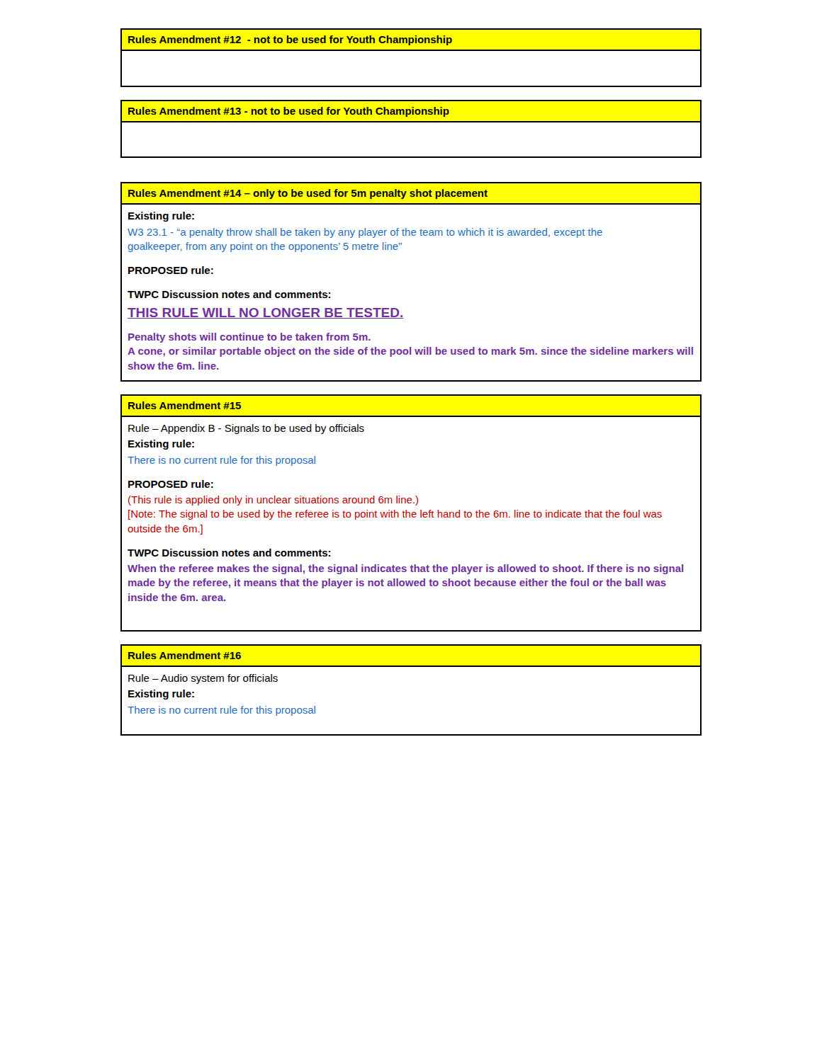Rules Amendment #12 - not to be used for Youth Championship
Rules Amendment #13 - not to be used for Youth Championship
Rules Amendment #14 – only to be used for 5m penalty shot placement
Existing rule:
W3 23.1 - “a penalty throw shall be taken by any player of the team to which it is awarded, except the
goalkeeper, from any point on the opponents’ 5 metre line”
PROPOSED rule:
TWPC Discussion notes and comments:
THIS RULE WILL NO LONGER BE TESTED.
Penalty shots will continue to be taken from 5m.
A cone, or similar portable object on the side of the pool will be used to mark 5m. since the sideline markers will show the 6m. line.
Rules Amendment #15
Rule – Appendix B - Signals to be used by officials
Existing rule:
There is no current rule for this proposal
PROPOSED rule:
(This rule is applied only in unclear situations around 6m line.)
[Note: The signal to be used by the referee is to point with the left hand to the 6m. line to indicate that the foul was outside the 6m.]
TWPC Discussion notes and comments:
When the referee makes the signal, the signal indicates that the player is allowed to shoot. If there is no signal made by the referee, it means that the player is not allowed to shoot because either the foul or the ball was inside the 6m. area.
Rules Amendment #16
Rule – Audio system for officials
Existing rule:
There is no current rule for this proposal